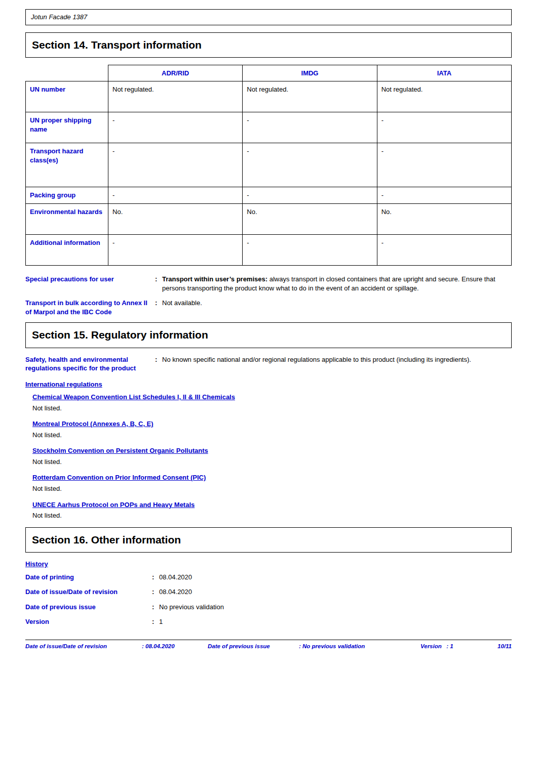Jotun Facade 1387
Section 14. Transport information
| | ADR/RID | IMDG | IATA |
| --- | --- | --- | --- |
| UN number | Not regulated. | Not regulated. | Not regulated. |
| UN proper shipping name | - | - | - |
| Transport hazard class(es) | - | - | - |
| Packing group | - | - | - |
| Environmental hazards | No. | No. | No. |
| Additional information | - | - | - |
Special precautions for user
:
Transport within user’s premises: always transport in closed containers that are upright and secure. Ensure that persons transporting the product know what to do in the event of an accident or spillage.
Transport in bulk according to Annex II of Marpol and the IBC Code
:
Not available.
Section 15. Regulatory information
Safety, health and environmental regulations specific for the product
:
No known specific national and/or regional regulations applicable to this product (including its ingredients).
International regulations
Chemical Weapon Convention List Schedules I, II & III Chemicals
Not listed.
Montreal Protocol (Annexes A, B, C, E)
Not listed.
Stockholm Convention on Persistent Organic Pollutants
Not listed.
Rotterdam Convention on Prior Informed Consent (PIC)
Not listed.
UNECE Aarhus Protocol on POPs and Heavy Metals
Not listed.
Section 16. Other information
History
Date of printing
:
08.04.2020
Date of issue/Date of revision
:
08.04.2020
Date of previous issue
:
No previous validation
Version
:
1
Date of issue/Date of revision
: 08.04.2020
Date of previous issue
: No previous validation
Version : 1
10/11